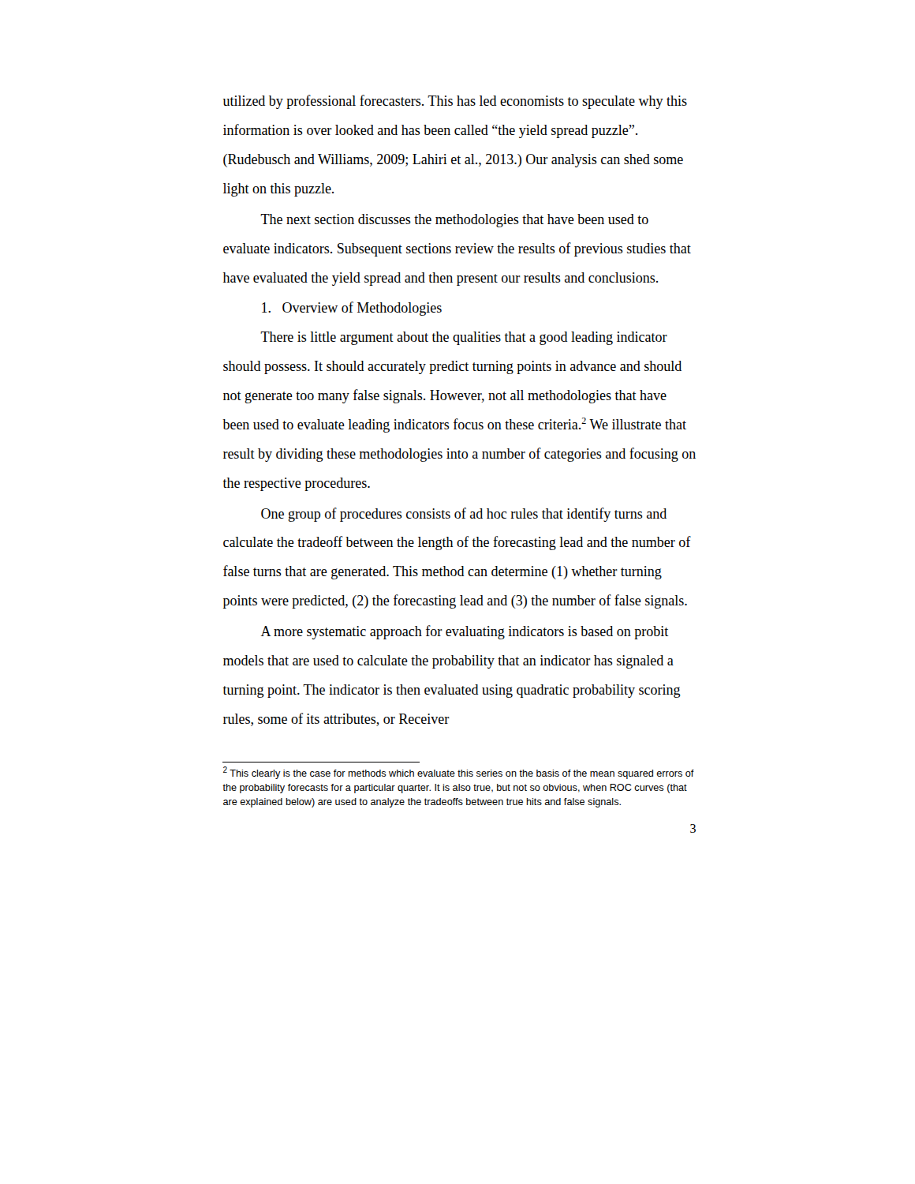utilized by professional forecasters. This has led economists to speculate why this information is over looked and has been called “the yield spread puzzle”. (Rudebusch and Williams, 2009; Lahiri et al., 2013.) Our analysis can shed some light on this puzzle.
The next section discusses the methodologies that have been used to evaluate indicators. Subsequent sections review the results of previous studies that have evaluated the yield spread and then present our results and conclusions.
1. Overview of Methodologies
There is little argument about the qualities that a good leading indicator should possess. It should accurately predict turning points in advance and should not generate too many false signals. However, not all methodologies that have been used to evaluate leading indicators focus on these criteria.2 We illustrate that result by dividing these methodologies into a number of categories and focusing on the respective procedures.
One group of procedures consists of ad hoc rules that identify turns and calculate the tradeoff between the length of the forecasting lead and the number of false turns that are generated. This method can determine (1) whether turning points were predicted, (2) the forecasting lead and (3) the number of false signals.
A more systematic approach for evaluating indicators is based on probit models that are used to calculate the probability that an indicator has signaled a turning point. The indicator is then evaluated using quadratic probability scoring rules, some of its attributes, or Receiver
2 This clearly is the case for methods which evaluate this series on the basis of the mean squared errors of the probability forecasts for a particular quarter. It is also true, but not so obvious, when ROC curves (that are explained below) are used to analyze the tradeoffs between true hits and false signals.
3